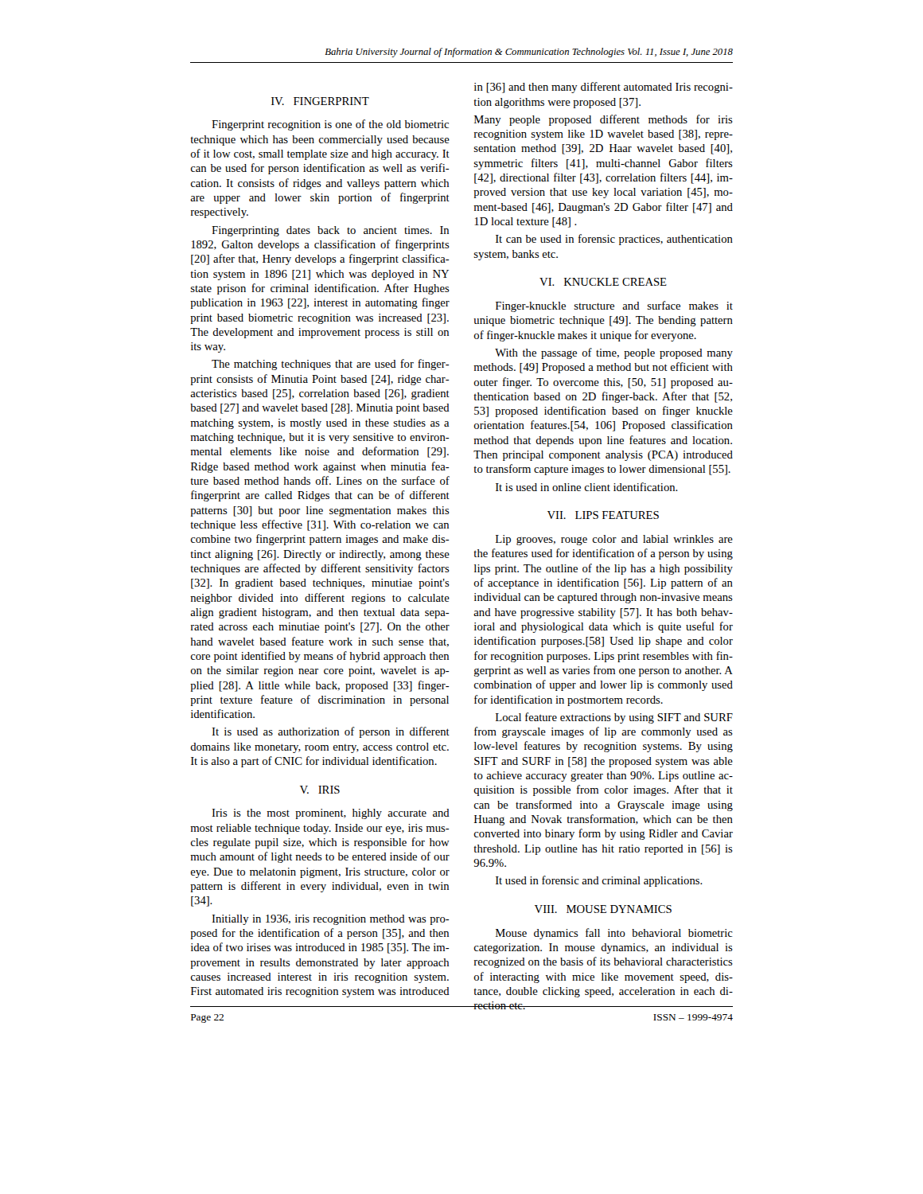Bahria University Journal of Information & Communication Technologies Vol. 11, Issue I, June 2018
IV. Fingerprint
Fingerprint recognition is one of the old biometric technique which has been commercially used because of it low cost, small template size and high accuracy. It can be used for person identification as well as verification. It consists of ridges and valleys pattern which are upper and lower skin portion of fingerprint respectively.
Fingerprinting dates back to ancient times. In 1892, Galton develops a classification of fingerprints [20] after that, Henry develops a fingerprint classification system in 1896 [21] which was deployed in NY state prison for criminal identification. After Hughes publication in 1963 [22], interest in automating finger print based biometric recognition was increased [23]. The development and improvement process is still on its way.
The matching techniques that are used for fingerprint consists of Minutia Point based [24], ridge characteristics based [25], correlation based [26], gradient based [27] and wavelet based [28]. Minutia point based matching system, is mostly used in these studies as a matching technique, but it is very sensitive to environmental elements like noise and deformation [29]. Ridge based method work against when minutia feature based method hands off. Lines on the surface of fingerprint are called Ridges that can be of different patterns [30] but poor line segmentation makes this technique less effective [31]. With co-relation we can combine two fingerprint pattern images and make distinct aligning [26]. Directly or indirectly, among these techniques are affected by different sensitivity factors [32]. In gradient based techniques, minutiae point's neighbor divided into different regions to calculate align gradient histogram, and then textual data separated across each minutiae point's [27]. On the other hand wavelet based feature work in such sense that, core point identified by means of hybrid approach then on the similar region near core point, wavelet is applied [28]. A little while back, proposed [33] fingerprint texture feature of discrimination in personal identification.
It is used as authorization of person in different domains like monetary, room entry, access control etc. It is also a part of CNIC for individual identification.
V. Iris
Iris is the most prominent, highly accurate and most reliable technique today. Inside our eye, iris muscles regulate pupil size, which is responsible for how much amount of light needs to be entered inside of our eye. Due to melatonin pigment, Iris structure, color or pattern is different in every individual, even in twin [34].
Initially in 1936, iris recognition method was proposed for the identification of a person [35], and then idea of two irises was introduced in 1985 [35]. The improvement in results demonstrated by later approach causes increased interest in iris recognition system. First automated iris recognition system was introduced in [36] and then many different automated Iris recognition algorithms were proposed [37].
Many people proposed different methods for iris recognition system like 1D wavelet based [38], representation method [39], 2D Haar wavelet based [40], symmetric filters [41], multi-channel Gabor filters [42], directional filter [43], correlation filters [44], improved version that use key local variation [45], moment-based [46], Daugman's 2D Gabor filter [47] and 1D local texture [48] .
It can be used in forensic practices, authentication system, banks etc.
VI. Knuckle Crease
Finger-knuckle structure and surface makes it unique biometric technique [49]. The bending pattern of finger-knuckle makes it unique for everyone.
With the passage of time, people proposed many methods. [49] Proposed a method but not efficient with outer finger. To overcome this, [50, 51] proposed authentication based on 2D finger-back. After that [52, 53] proposed identification based on finger knuckle orientation features.[54, 106] Proposed classification method that depends upon line features and location. Then principal component analysis (PCA) introduced to transform capture images to lower dimensional [55].
It is used in online client identification.
VII. Lips Features
Lip grooves, rouge color and labial wrinkles are the features used for identification of a person by using lips print. The outline of the lip has a high possibility of acceptance in identification [56]. Lip pattern of an individual can be captured through non-invasive means and have progressive stability [57]. It has both behavioral and physiological data which is quite useful for identification purposes.[58] Used lip shape and color for recognition purposes. Lips print resembles with fingerprint as well as varies from one person to another. A combination of upper and lower lip is commonly used for identification in postmortem records.
Local feature extractions by using SIFT and SURF from grayscale images of lip are commonly used as low-level features by recognition systems. By using SIFT and SURF in [58] the proposed system was able to achieve accuracy greater than 90%. Lips outline acquisition is possible from color images. After that it can be transformed into a Grayscale image using Huang and Novak transformation, which can be then converted into binary form by using Ridler and Caviar threshold. Lip outline has hit ratio reported in [56] is 96.9%.
It used in forensic and criminal applications.
VIII. Mouse Dynamics
Mouse dynamics fall into behavioral biometric categorization. In mouse dynamics, an individual is recognized on the basis of its behavioral characteristics of interacting with mice like movement speed, distance, double clicking speed, acceleration in each direction etc.
Page 22 ISSN – 1999-4974